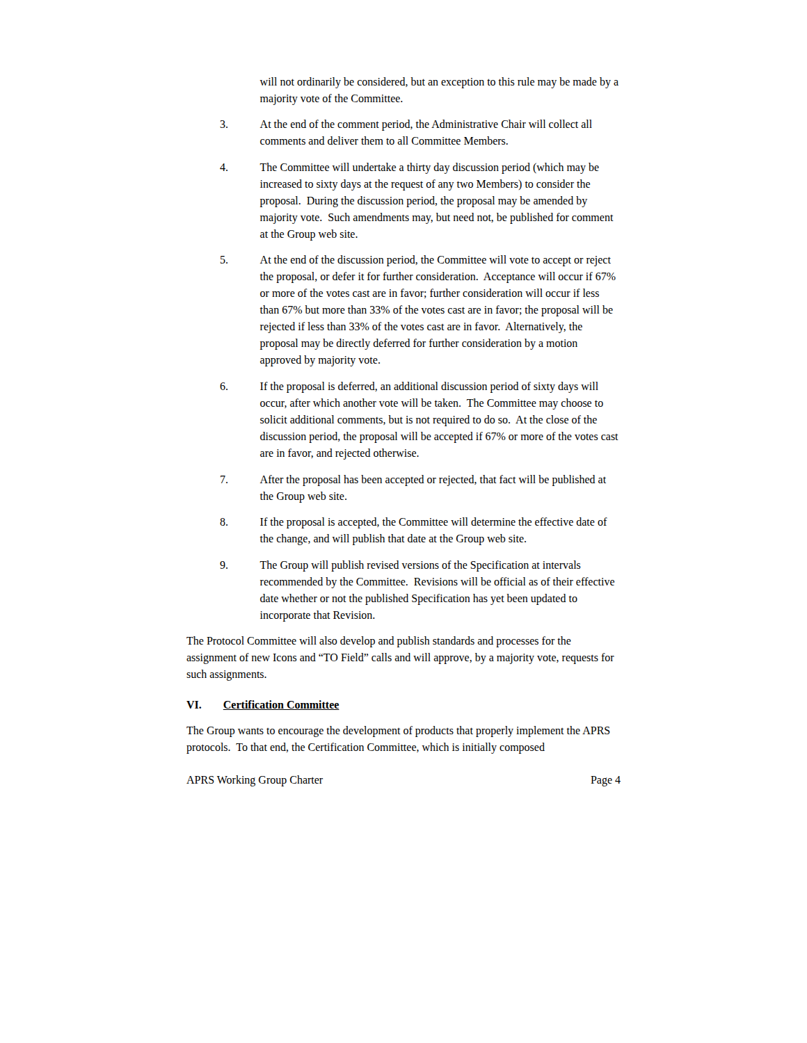will not ordinarily be considered, but an exception to this rule may be made by a majority vote of the Committee.
3. At the end of the comment period, the Administrative Chair will collect all comments and deliver them to all Committee Members.
4. The Committee will undertake a thirty day discussion period (which may be increased to sixty days at the request of any two Members) to consider the proposal. During the discussion period, the proposal may be amended by majority vote. Such amendments may, but need not, be published for comment at the Group web site.
5. At the end of the discussion period, the Committee will vote to accept or reject the proposal, or defer it for further consideration. Acceptance will occur if 67% or more of the votes cast are in favor; further consideration will occur if less than 67% but more than 33% of the votes cast are in favor; the proposal will be rejected if less than 33% of the votes cast are in favor. Alternatively, the proposal may be directly deferred for further consideration by a motion approved by majority vote.
6. If the proposal is deferred, an additional discussion period of sixty days will occur, after which another vote will be taken. The Committee may choose to solicit additional comments, but is not required to do so. At the close of the discussion period, the proposal will be accepted if 67% or more of the votes cast are in favor, and rejected otherwise.
7. After the proposal has been accepted or rejected, that fact will be published at the Group web site.
8. If the proposal is accepted, the Committee will determine the effective date of the change, and will publish that date at the Group web site.
9. The Group will publish revised versions of the Specification at intervals recommended by the Committee. Revisions will be official as of their effective date whether or not the published Specification has yet been updated to incorporate that Revision.
The Protocol Committee will also develop and publish standards and processes for the assignment of new Icons and “TO Field” calls and will approve, by a majority vote, requests for such assignments.
VI. Certification Committee
The Group wants to encourage the development of products that properly implement the APRS protocols. To that end, the Certification Committee, which is initially composed
APRS Working Group Charter Page 4